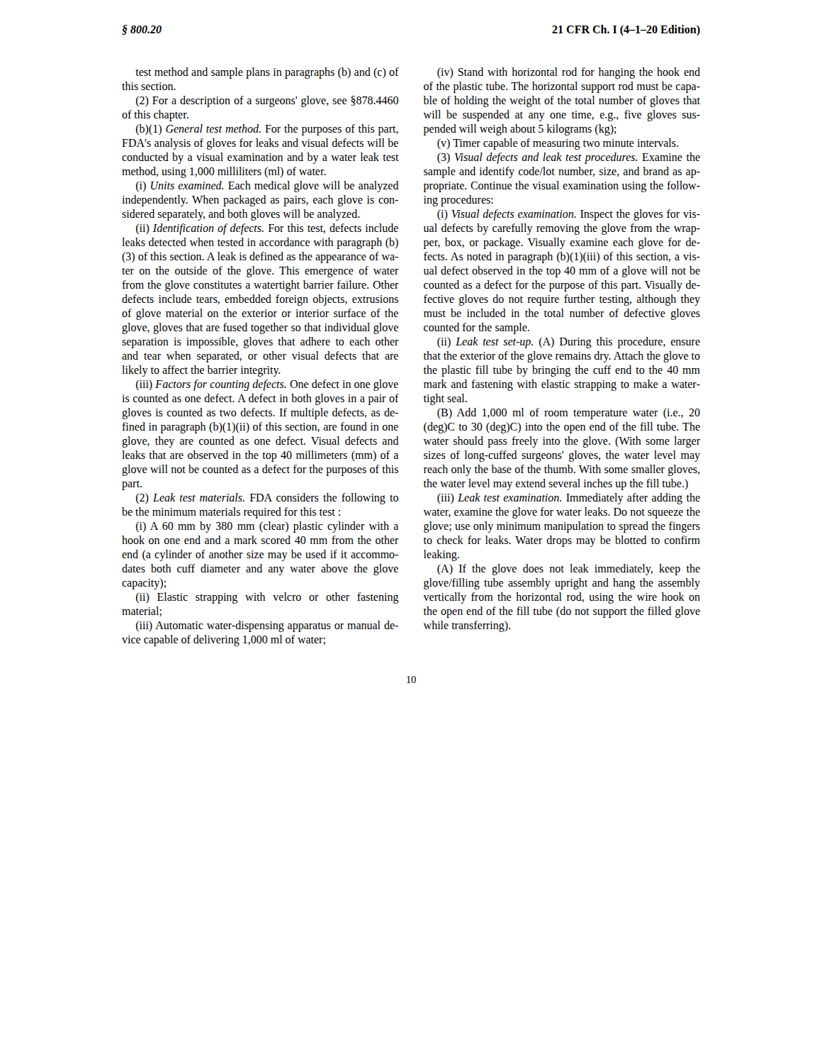§ 800.20 21 CFR Ch. I (4–1–20 Edition)
test method and sample plans in paragraphs (b) and (c) of this section.
(2) For a description of a surgeons' glove, see §878.4460 of this chapter.
(b)(1) General test method. For the purposes of this part, FDA's analysis of gloves for leaks and visual defects will be conducted by a visual examination and by a water leak test method, using 1,000 milliliters (ml) of water.
(i) Units examined. Each medical glove will be analyzed independently. When packaged as pairs, each glove is considered separately, and both gloves will be analyzed.
(ii) Identification of defects. For this test, defects include leaks detected when tested in accordance with paragraph (b)(3) of this section. A leak is defined as the appearance of water on the outside of the glove. This emergence of water from the glove constitutes a watertight barrier failure. Other defects include tears, embedded foreign objects, extrusions of glove material on the exterior or interior surface of the glove, gloves that are fused together so that individual glove separation is impossible, gloves that adhere to each other and tear when separated, or other visual defects that are likely to affect the barrier integrity.
(iii) Factors for counting defects. One defect in one glove is counted as one defect. A defect in both gloves in a pair of gloves is counted as two defects. If multiple defects, as defined in paragraph (b)(1)(ii) of this section, are found in one glove, they are counted as one defect. Visual defects and leaks that are observed in the top 40 millimeters (mm) of a glove will not be counted as a defect for the purposes of this part.
(2) Leak test materials. FDA considers the following to be the minimum materials required for this test :
(i) A 60 mm by 380 mm (clear) plastic cylinder with a hook on one end and a mark scored 40 mm from the other end (a cylinder of another size may be used if it accommodates both cuff diameter and any water above the glove capacity);
(ii) Elastic strapping with velcro or other fastening material;
(iii) Automatic water-dispensing apparatus or manual device capable of delivering 1,000 ml of water;
(iv) Stand with horizontal rod for hanging the hook end of the plastic tube. The horizontal support rod must be capable of holding the weight of the total number of gloves that will be suspended at any one time, e.g., five gloves suspended will weigh about 5 kilograms (kg);
(v) Timer capable of measuring two minute intervals.
(3) Visual defects and leak test procedures. Examine the sample and identify code/lot number, size, and brand as appropriate. Continue the visual examination using the following procedures:
(i) Visual defects examination. Inspect the gloves for visual defects by carefully removing the glove from the wrapper, box, or package. Visually examine each glove for defects. As noted in paragraph (b)(1)(iii) of this section, a visual defect observed in the top 40 mm of a glove will not be counted as a defect for the purpose of this part. Visually defective gloves do not require further testing, although they must be included in the total number of defective gloves counted for the sample.
(ii) Leak test set-up. (A) During this procedure, ensure that the exterior of the glove remains dry. Attach the glove to the plastic fill tube by bringing the cuff end to the 40 mm mark and fastening with elastic strapping to make a watertight seal.
(B) Add 1,000 ml of room temperature water (i.e., 20 (deg)C to 30 (deg)C) into the open end of the fill tube. The water should pass freely into the glove. (With some larger sizes of long-cuffed surgeons' gloves, the water level may reach only the base of the thumb. With some smaller gloves, the water level may extend several inches up the fill tube.)
(iii) Leak test examination. Immediately after adding the water, examine the glove for water leaks. Do not squeeze the glove; use only minimum manipulation to spread the fingers to check for leaks. Water drops may be blotted to confirm leaking.
(A) If the glove does not leak immediately, keep the glove/filling tube assembly upright and hang the assembly vertically from the horizontal rod, using the wire hook on the open end of the fill tube (do not support the filled glove while transferring).
10